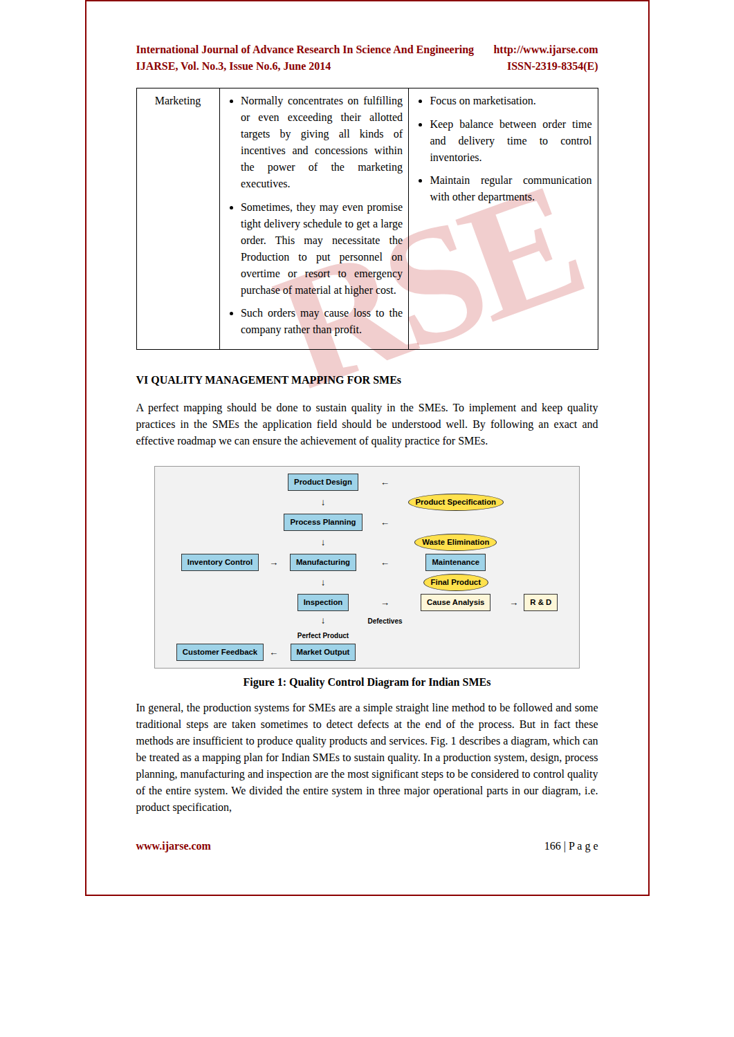RSE
International Journal of Advance Research In Science And Engineering http://www.ijarse.com
IJARSE, Vol. No.3, Issue No.6, June 2014 ISSN-2319-8354(E)
| Marketing | Normally concentrates on fulfilling or even exceeding their allotted targets by giving all kinds of incentives and concessions within the power of the marketing executives. Sometimes, they may even promise tight delivery schedule to get a large order. This may necessitate the Production to put personnel on overtime or resort to emergency purchase of material at higher cost. Such orders may cause loss to the company rather than profit. | Focus on marketisation. Keep balance between order time and delivery time to control inventories. Maintain regular communication with other departments. |
VI QUALITY MANAGEMENT MAPPING FOR SMEs
A perfect mapping should be done to sustain quality in the SMEs. To implement and keep quality practices in the SMEs the application field should be understood well. By following an exact and effective roadmap we can ensure the achievement of quality practice for SMEs.
| | | Product Design | ← | | |
| | | ↓ | | Product Specification | |
| | | Process Planning | ← | | |
| | | ↓ | | Waste Elimination | |
| Inventory Control | → | Manufacturing | ← | Maintenance | |
| | | ↓ | | Final Product | |
| | | Inspection | → | Cause Analysis | → | R & D |
| | | ↓ | Defectives | | |
| | | Perfect Product | | | |
| Customer Feedback | ← | Market Output | | | |
Figure 1: Quality Control Diagram for Indian SMEs
In general, the production systems for SMEs are a simple straight line method to be followed and some traditional steps are taken sometimes to detect defects at the end of the process. But in fact these methods are insufficient to produce quality products and services. Fig. 1 describes a diagram, which can be treated as a mapping plan for Indian SMEs to sustain quality. In a production system, design, process planning, manufacturing and inspection are the most significant steps to be considered to control quality of the entire system. We divided the entire system in three major operational parts in our diagram, i.e. product specification,
www.ijarse.com
166 | P a g e